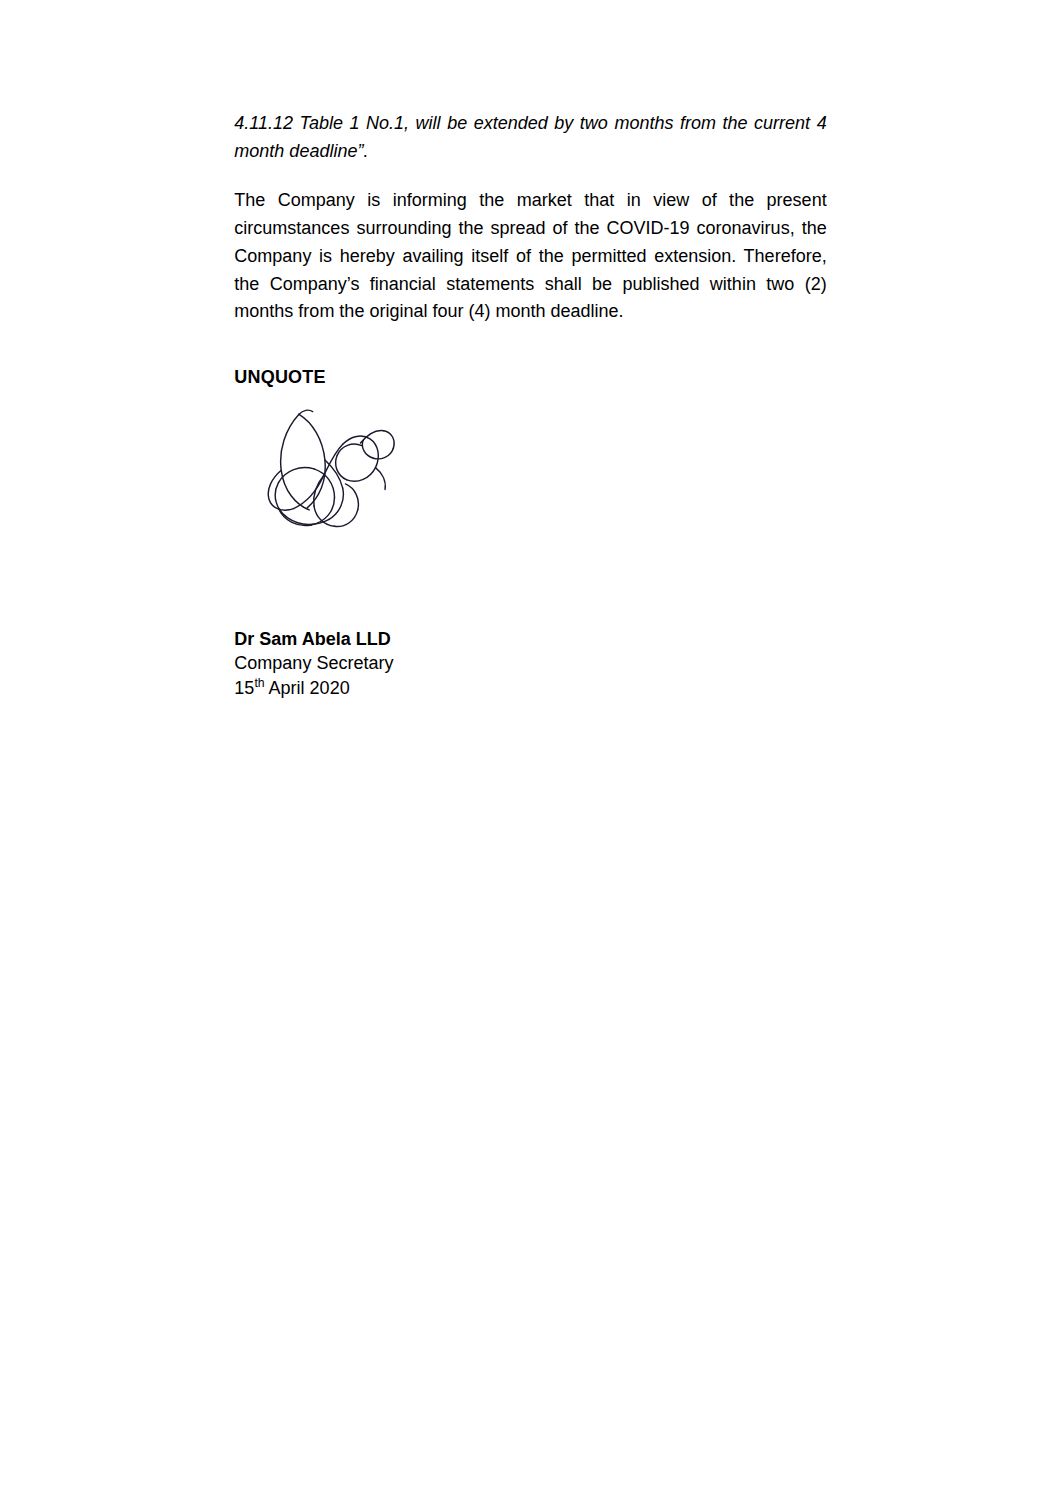4.11.12 Table 1 No.1, will be extended by two months from the current 4 month deadline”.
The Company is informing the market that in view of the present circumstances surrounding the spread of the COVID-19 coronavirus, the Company is hereby availing itself of the permitted extension. Therefore, the Company’s financial statements shall be published within two (2) months from the original four (4) month deadline.
UNQUOTE
Dr Sam Abela LLD
Company Secretary
15th April 2020